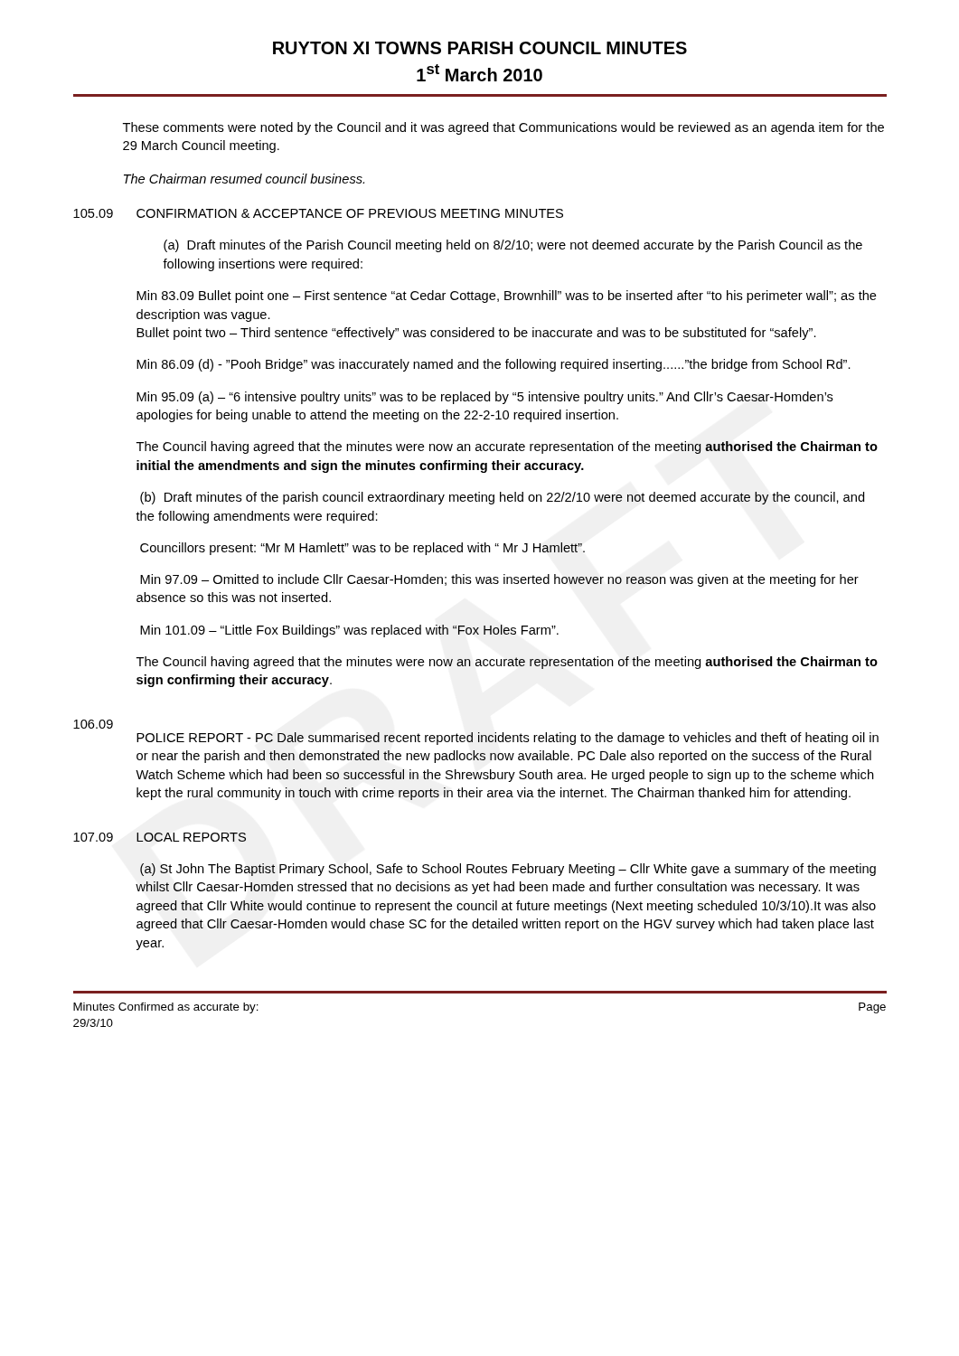DRAFT
RUYTON XI TOWNS PARISH COUNCIL MINUTES
1st March 2010
These comments were noted by the Council and it was agreed that Communications would be reviewed as an agenda item for the 29 March Council meeting.
The Chairman resumed council business.
105.09
CONFIRMATION & ACCEPTANCE OF PREVIOUS MEETING MINUTES
(a) Draft minutes of the Parish Council meeting held on 8/2/10; were not deemed accurate by the Parish Council as the following insertions were required:
Min 83.09 Bullet point one – First sentence “at Cedar Cottage, Brownhill” was to be inserted after “to his perimeter wall”; as the description was vague.
Bullet point two – Third sentence “effectively” was considered to be inaccurate and was to be substituted for “safely”.
Min 86.09 (d) - ”Pooh Bridge” was inaccurately named and the following required inserting......”the bridge from School Rd”.
Min 95.09 (a) – “6 intensive poultry units” was to be replaced by “5 intensive poultry units.” And Cllr’s Caesar-Homden’s apologies for being unable to attend the meeting on the 22-2-10 required insertion.
The Council having agreed that the minutes were now an accurate representation of the meeting authorised the Chairman to initial the amendments and sign the minutes confirming their accuracy.
(b) Draft minutes of the parish council extraordinary meeting held on 22/2/10 were not deemed accurate by the council, and the following amendments were required:
Councillors present: “Mr M Hamlett” was to be replaced with “ Mr J Hamlett”.
Min 97.09 – Omitted to include Cllr Caesar-Homden; this was inserted however no reason was given at the meeting for her absence so this was not inserted.
Min 101.09 – “Little Fox Buildings” was replaced with “Fox Holes Farm”.
The Council having agreed that the minutes were now an accurate representation of the meeting authorised the Chairman to sign confirming their accuracy.
106.09
POLICE REPORT - PC Dale summarised recent reported incidents relating to the damage to vehicles and theft of heating oil in or near the parish and then demonstrated the new padlocks now available. PC Dale also reported on the success of the Rural Watch Scheme which had been so successful in the Shrewsbury South area. He urged people to sign up to the scheme which kept the rural community in touch with crime reports in their area via the internet. The Chairman thanked him for attending.
107.09
LOCAL REPORTS
(a) St John The Baptist Primary School, Safe to School Routes February Meeting – Cllr White gave a summary of the meeting whilst Cllr Caesar-Homden stressed that no decisions as yet had been made and further consultation was necessary. It was agreed that Cllr White would continue to represent the council at future meetings (Next meeting scheduled 10/3/10).It was also agreed that Cllr Caesar-Homden would chase SC for the detailed written report on the HGV survey which had taken place last year.
Minutes Confirmed as accurate by:
29/3/10
Page